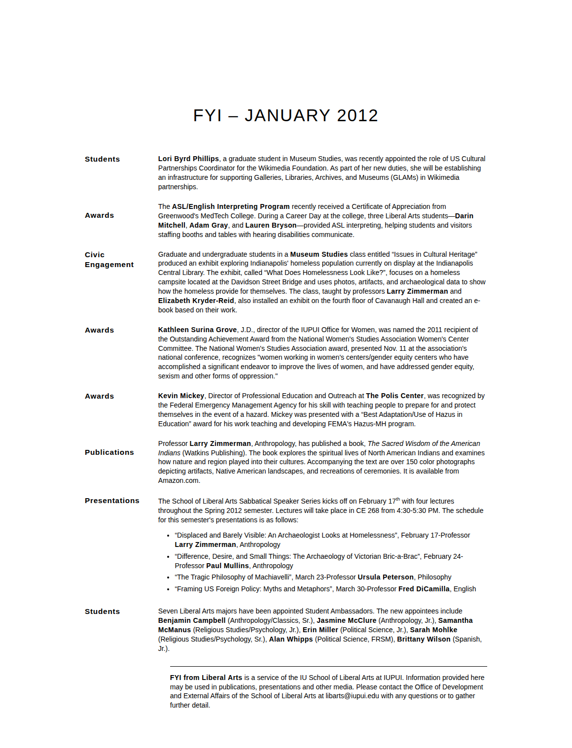FYI – JANUARY 2012
| Students | Lori Byrd Phillips , a graduate student in Museum Studies, was recently appointed the role of US Cultural Partnerships Coordinator for the Wikimedia Foundation. As part of her new duties, she will be establishing an infrastructure for supporting Galleries, Libraries, Archives, and Museums (GLAMs) in Wikimedia partnerships. |
| Awards | The ASL/English Interpreting Program recently received a Certificate of Appreciation from Greenwood's MedTech College. During a Career Day at the college, three Liberal Arts students— Darin Mitchell , Adam Gray , and Lauren Bryson —provided ASL interpreting, helping students and visitors staffing booths and tables with hearing disabilities communicate. |
| Civic Engagement | Graduate and undergraduate students in a Museum Studies class entitled “Issues in Cultural Heritage” produced an exhibit exploring Indianapolis' homeless population currently on display at the Indianapolis Central Library. The exhibit, called “What Does Homelessness Look Like?”, focuses on a homeless campsite located at the Davidson Street Bridge and uses photos, artifacts, and archaeological data to show how the homeless provide for themselves. The class, taught by professors Larry Zimmerman and Elizabeth Kryder-Reid , also installed an exhibit on the fourth floor of Cavanaugh Hall and created an e-book based on their work. |
| Awards | Kathleen Surina Grove , J.D., director of the IUPUI Office for Women, was named the 2011 recipient of the Outstanding Achievement Award from the National Women's Studies Association Women's Center Committee. The National Women's Studies Association award, presented Nov. 11 at the association's national conference, recognizes "women working in women's centers/gender equity centers who have accomplished a significant endeavor to improve the lives of women, and have addressed gender equity, sexism and other forms of oppression." |
| Awards | Kevin Mickey , Director of Professional Education and Outreach at The Polis Center , was recognized by the Federal Emergency Management Agency for his skill with teaching people to prepare for and protect themselves in the event of a hazard. Mickey was presented with a “Best Adaptation/Use of Hazus in Education” award for his work teaching and developing FEMA's Hazus-MH program. |
| Publications | Professor Larry Zimmerman , Anthropology, has published a book, The Sacred Wisdom of the American Indians (Watkins Publishing). The book explores the spiritual lives of North American Indians and examines how nature and region played into their cultures. Accompanying the text are over 150 color photographs depicting artifacts, Native American landscapes, and recreations of ceremonies. It is available from Amazon.com. |
| Presentations | The School of Liberal Arts Sabbatical Speaker Series kicks off on February 17 th with four lectures throughout the Spring 2012 semester. Lectures will take place in CE 268 from 4:30-5:30 PM. The schedule for this semester's presentations is as follows: “Displaced and Barely Visible: An Archaeologist Looks at Homelessness”, February 17-Professor Larry Zimmerman , Anthropology “Difference, Desire, and Small Things: The Archaeology of Victorian Bric-a-Brac”, February 24-Professor Paul Mullins , Anthropology “The Tragic Philosophy of Machiavelli”, March 23-Professor Ursula Peterson , Philosophy “Framing US Foreign Policy: Myths and Metaphors”, March 30-Professor Fred DiCamilla , English |
| Students | Seven Liberal Arts majors have been appointed Student Ambassadors. The new appointees include Benjamin Campbell (Anthropology/Classics, Sr.), Jasmine McClure (Anthropology, Jr.), Samantha McManus (Religious Studies/Psychology, Jr.), Erin Miller (Political Science, Jr.), Sarah Mohlke (Religious Studies/Psychology, Sr.), Alan Whipps (Political Science, FRSM), Brittany Wilson (Spanish, Jr.). |
FYI from Liberal Arts is a service of the IU School of Liberal Arts at IUPUI. Information provided here may be used in publications, presentations and other media. Please contact the Office of Development and External Affairs of the School of Liberal Arts at libarts@iupui.edu with any questions or to gather further detail.